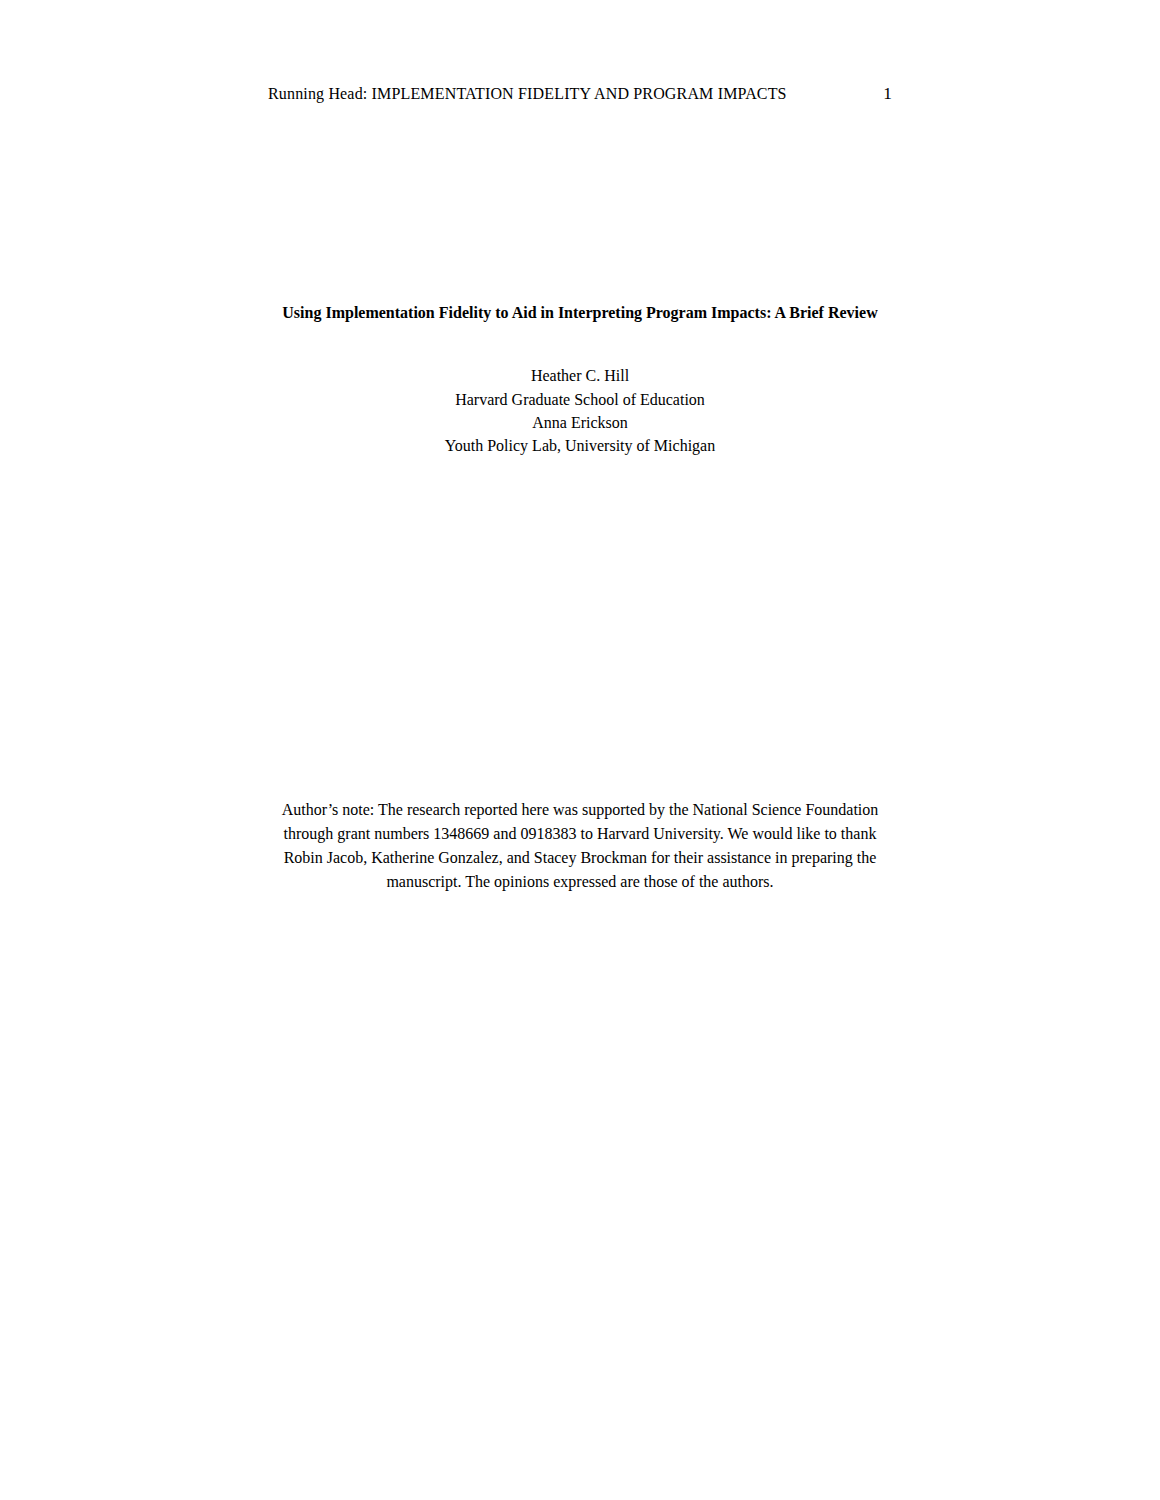Running Head: IMPLEMENTATION FIDELITY AND PROGRAM IMPACTS 1
Using Implementation Fidelity to Aid in Interpreting Program Impacts: A Brief Review
Heather C. Hill
Harvard Graduate School of Education
Anna Erickson
Youth Policy Lab, University of Michigan
Author’s note: The research reported here was supported by the National Science Foundation through grant numbers 1348669 and 0918383 to Harvard University. We would like to thank Robin Jacob, Katherine Gonzalez, and Stacey Brockman for their assistance in preparing the manuscript. The opinions expressed are those of the authors.